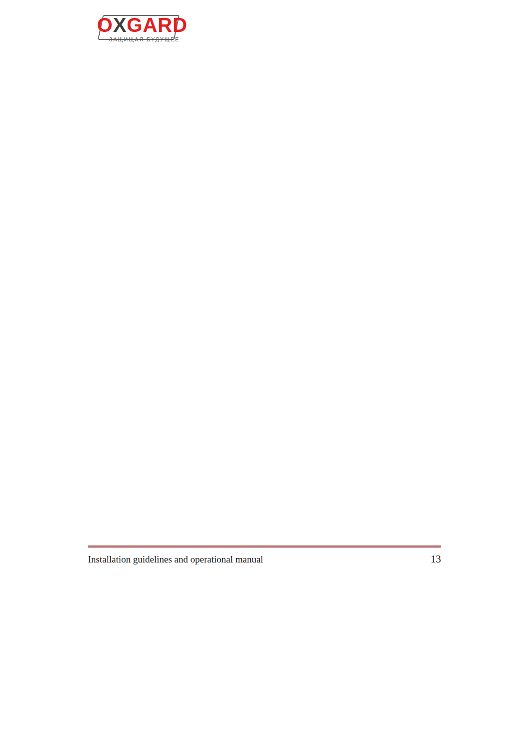OXGARD
ЗАЩИЩАЯ БУДУЩЕЕ
Installation guidelines and operational manual 13